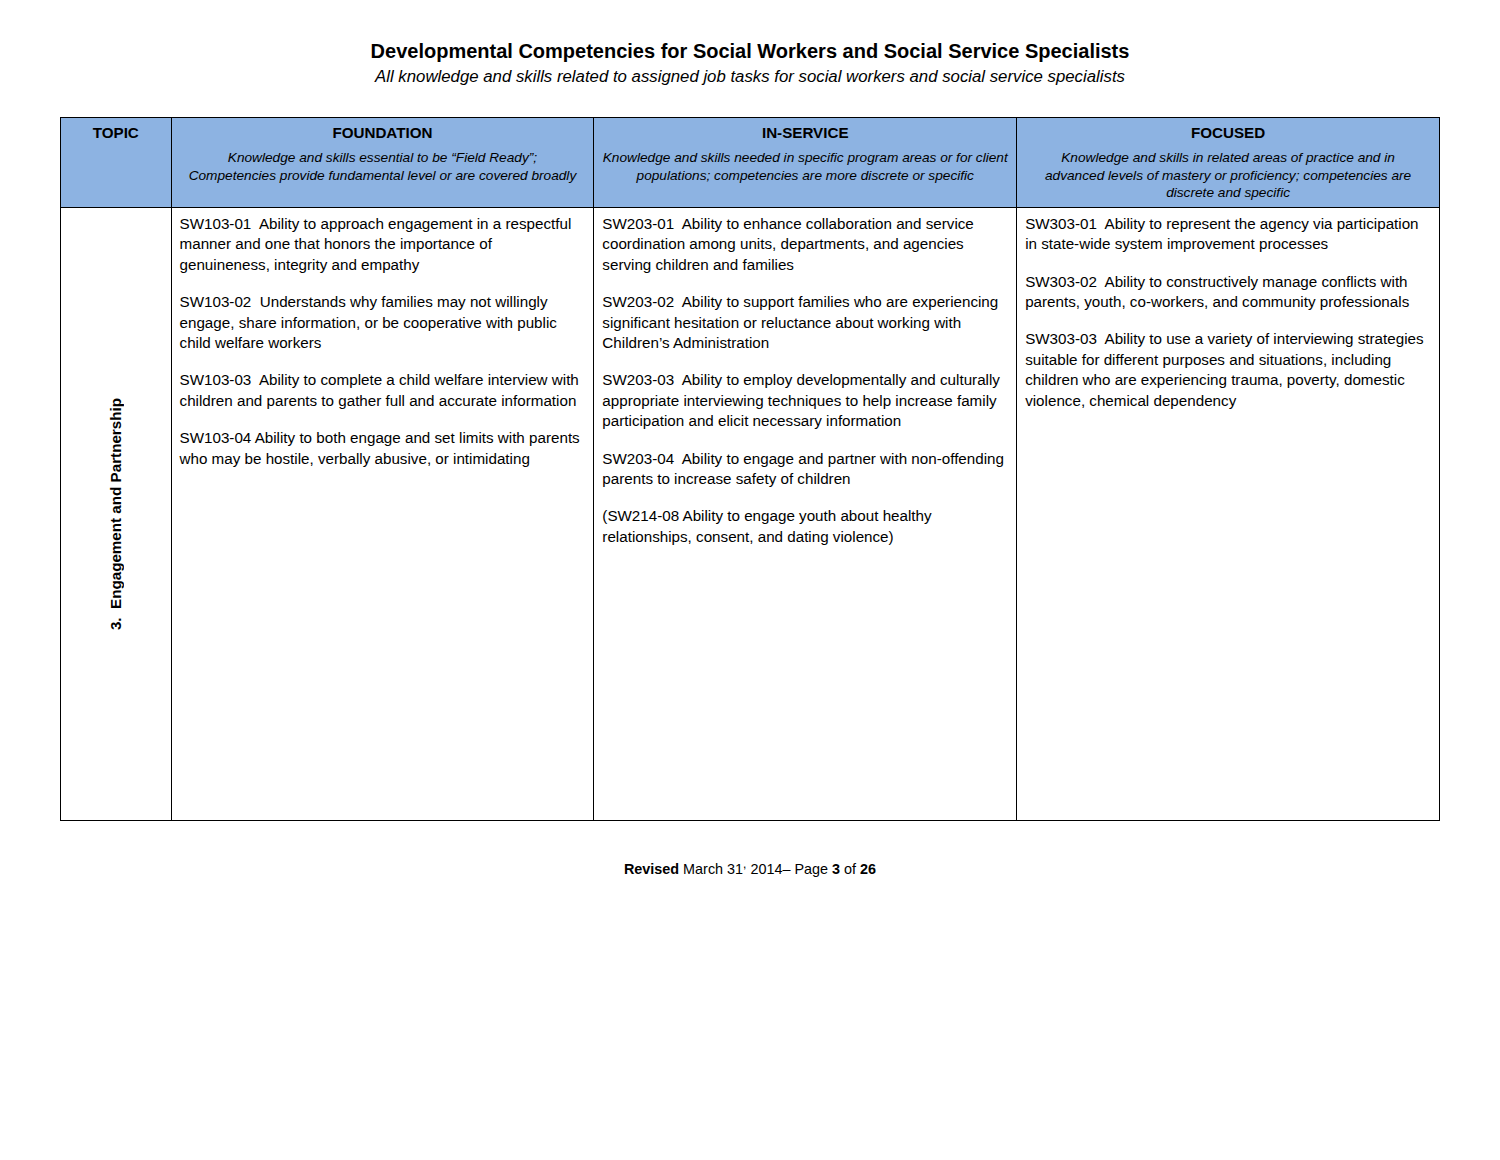Developmental Competencies for Social Workers and Social Service Specialists
All knowledge and skills related to assigned job tasks for social workers and social service specialists
| TOPIC | FOUNDATION Knowledge and skills essential to be “Field Ready”; Competencies provide fundamental level or are covered broadly | IN-SERVICE Knowledge and skills needed in specific program areas or for client populations; competencies are more discrete or specific | FOCUSED Knowledge and skills in related areas of practice and in advanced levels of mastery or proficiency; competencies are discrete and specific |
| --- | --- | --- | --- |
| 3. Engagement and Partnership | SW103-01 Ability to approach engagement in a respectful manner and one that honors the importance of genuineness, integrity and empathy SW103-02 Understands why families may not willingly engage, share information, or be cooperative with public child welfare workers SW103-03 Ability to complete a child welfare interview with children and parents to gather full and accurate information SW103-04 Ability to both engage and set limits with parents who may be hostile, verbally abusive, or intimidating | SW203-01 Ability to enhance collaboration and service coordination among units, departments, and agencies serving children and families SW203-02 Ability to support families who are experiencing significant hesitation or reluctance about working with Children’s Administration SW203-03 Ability to employ developmentally and culturally appropriate interviewing techniques to help increase family participation and elicit necessary information SW203-04 Ability to engage and partner with non-offending parents to increase safety of children (SW214-08 Ability to engage youth about healthy relationships, consent, and dating violence) | SW303-01 Ability to represent the agency via participation in state-wide system improvement processes SW303-02 Ability to constructively manage conflicts with parents, youth, co-workers, and community professionals SW303-03 Ability to use a variety of interviewing strategies suitable for different purposes and situations, including children who are experiencing trauma, poverty, domestic violence, chemical dependency |
Revised March 31, 2014– Page 3 of 26